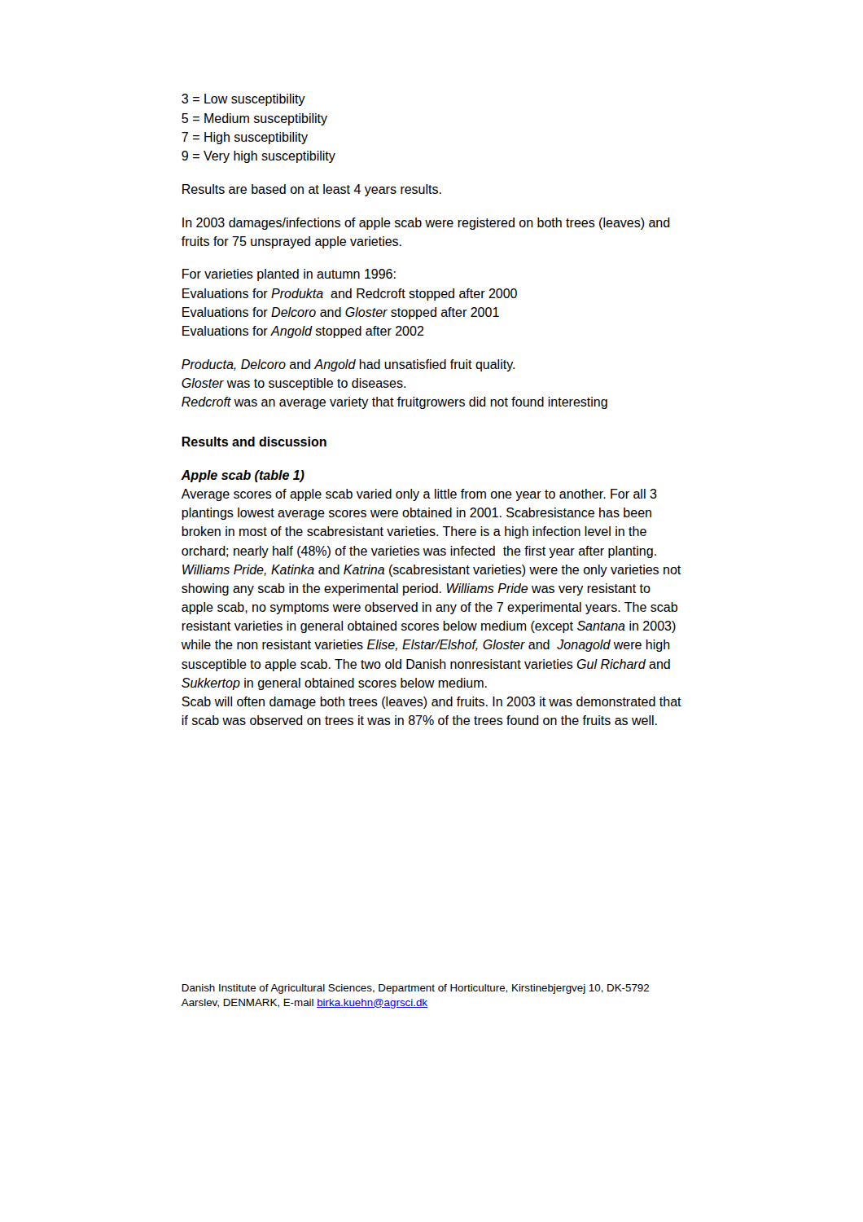3 = Low susceptibility
5 = Medium susceptibility
7 = High susceptibility
9 = Very high susceptibility
Results are based on at least 4 years results.
In 2003 damages/infections of apple scab were registered on both trees (leaves) and fruits for 75 unsprayed apple varieties.
For varieties planted in autumn 1996:
Evaluations for Produkta and Redcroft stopped after 2000
Evaluations for Delcoro and Gloster stopped after 2001
Evaluations for Angold stopped after 2002
Producta, Delcoro and Angold had unsatisfied fruit quality.
Gloster was to susceptible to diseases.
Redcroft was an average variety that fruitgrowers did not found interesting
Results and discussion
Apple scab (table 1)
Average scores of apple scab varied only a little from one year to another. For all 3 plantings lowest average scores were obtained in 2001. Scabresistance has been broken in most of the scabresistant varieties. There is a high infection level in the orchard; nearly half (48%) of the varieties was infected the first year after planting. Williams Pride, Katinka and Katrina (scabresistant varieties) were the only varieties not showing any scab in the experimental period. Williams Pride was very resistant to apple scab, no symptoms were observed in any of the 7 experimental years. The scab resistant varieties in general obtained scores below medium (except Santana in 2003) while the non resistant varieties Elise, Elstar/Elshof, Gloster and Jonagold were high susceptible to apple scab. The two old Danish nonresistant varieties Gul Richard and Sukkertop in general obtained scores below medium.
Scab will often damage both trees (leaves) and fruits. In 2003 it was demonstrated that if scab was observed on trees it was in 87% of the trees found on the fruits as well.
Danish Institute of Agricultural Sciences, Department of Horticulture, Kirstinebjergvej 10, DK-5792 Aarslev, DENMARK, E-mail birka.kuehn@agrsci.dk